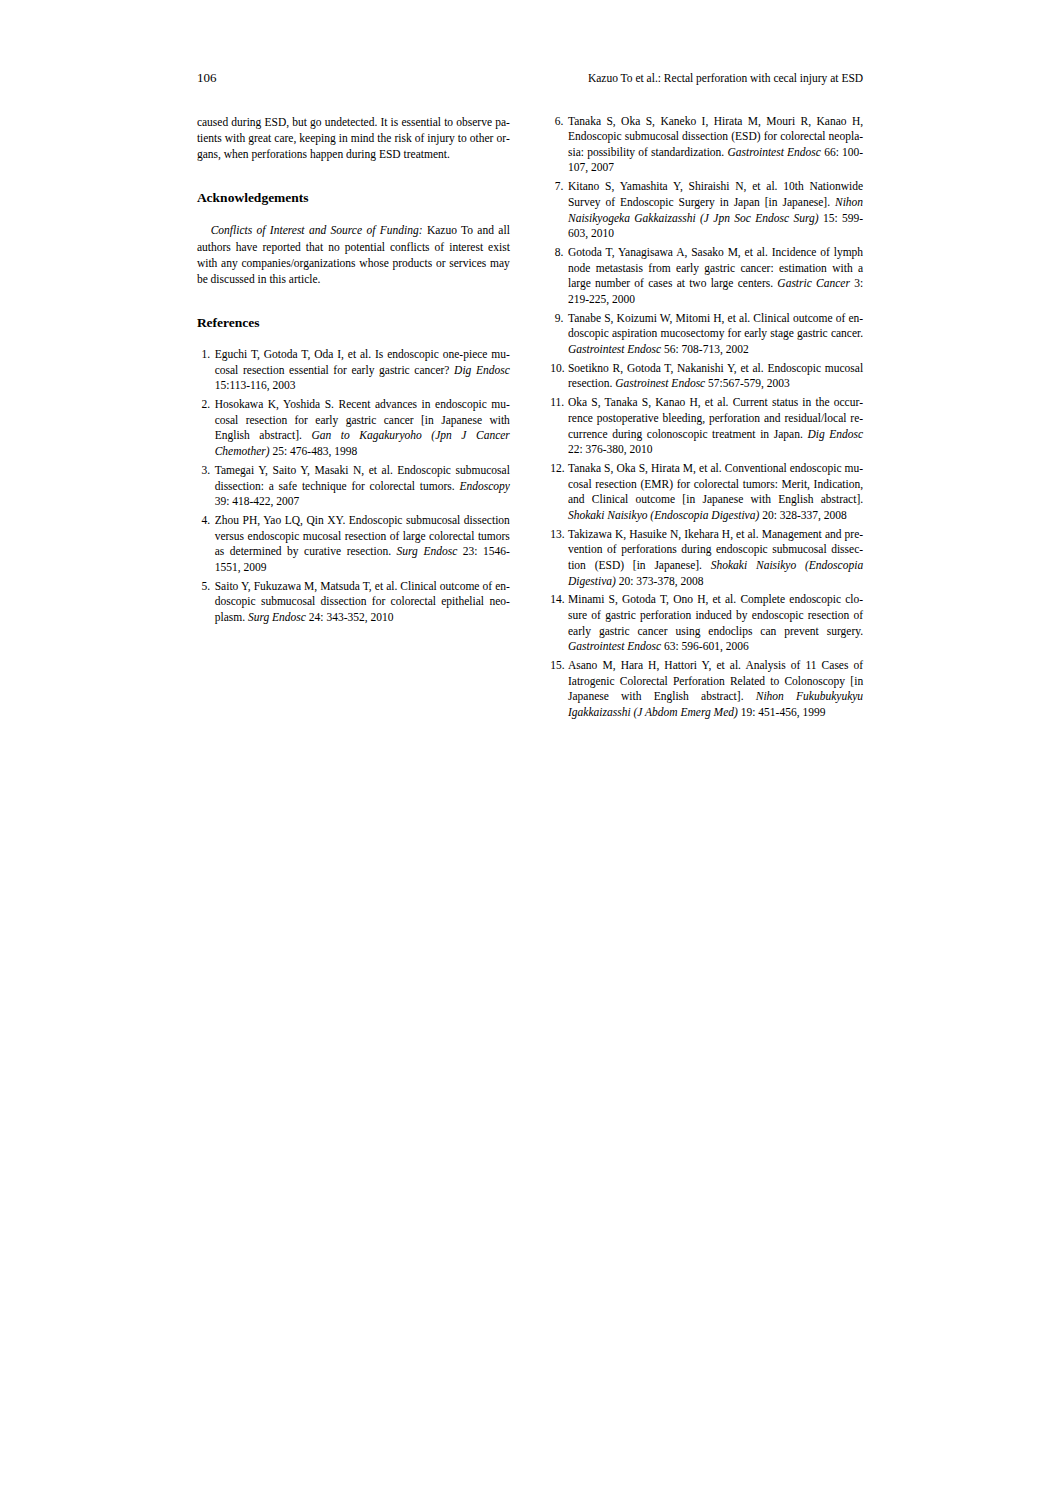106
Kazuo To et al.: Rectal perforation with cecal injury at ESD
caused during ESD, but go undetected. It is essential to observe patients with great care, keeping in mind the risk of injury to other organs, when perforations happen during ESD treatment.
Acknowledgements
Conflicts of Interest and Source of Funding: Kazuo To and all authors have reported that no potential conflicts of interest exist with any companies/organizations whose products or services may be discussed in this article.
References
Eguchi T, Gotoda T, Oda I, et al. Is endoscopic one-piece mucosal resection essential for early gastric cancer? Dig Endosc 15:113-116, 2003
Hosokawa K, Yoshida S. Recent advances in endoscopic mucosal resection for early gastric cancer [in Japanese with English abstract]. Gan to Kagakuryoho (Jpn J Cancer Chemother) 25: 476-483, 1998
Tamegai Y, Saito Y, Masaki N, et al. Endoscopic submucosal dissection: a safe technique for colorectal tumors. Endoscopy 39: 418-422, 2007
Zhou PH, Yao LQ, Qin XY. Endoscopic submucosal dissection versus endoscopic mucosal resection of large colorectal tumors as determined by curative resection. Surg Endosc 23: 1546-1551, 2009
Saito Y, Fukuzawa M, Matsuda T, et al. Clinical outcome of endoscopic submucosal dissection for colorectal epithelial neoplasm. Surg Endosc 24: 343-352, 2010
Tanaka S, Oka S, Kaneko I, Hirata M, Mouri R, Kanao H, Endoscopic submucosal dissection (ESD) for colorectal neoplasia: possibility of standardization. Gastrointest Endosc 66: 100-107, 2007
Kitano S, Yamashita Y, Shiraishi N, et al. 10th Nationwide Survey of Endoscopic Surgery in Japan [in Japanese]. Nihon Naisikyogeka Gakkaizasshi (J Jpn Soc Endosc Surg) 15: 599-603, 2010
Gotoda T, Yanagisawa A, Sasako M, et al. Incidence of lymph node metastasis from early gastric cancer: estimation with a large number of cases at two large centers. Gastric Cancer 3: 219-225, 2000
Tanabe S, Koizumi W, Mitomi H, et al. Clinical outcome of endoscopic aspiration mucosectomy for early stage gastric cancer. Gastrointest Endosc 56: 708-713, 2002
Soetikno R, Gotoda T, Nakanishi Y, et al. Endoscopic mucosal resection. Gastroinest Endosc 57:567-579, 2003
Oka S, Tanaka S, Kanao H, et al. Current status in the occurrence postoperative bleeding, perforation and residual/local recurrence during colonoscopic treatment in Japan. Dig Endosc 22: 376-380, 2010
Tanaka S, Oka S, Hirata M, et al. Conventional endoscopic mucosal resection (EMR) for colorectal tumors: Merit, Indication, and Clinical outcome [in Japanese with English abstract]. Shokaki Naisikyo (Endoscopia Digestiva) 20: 328-337, 2008
Takizawa K, Hasuike N, Ikehara H, et al. Management and prevention of perforations during endoscopic submucosal dissection (ESD) [in Japanese]. Shokaki Naisikyo (Endoscopia Digestiva) 20: 373-378, 2008
Minami S, Gotoda T, Ono H, et al. Complete endoscopic closure of gastric perforation induced by endoscopic resection of early gastric cancer using endoclips can prevent surgery. Gastrointest Endosc 63: 596-601, 2006
Asano M, Hara H, Hattori Y, et al. Analysis of 11 Cases of Iatrogenic Colorectal Perforation Related to Colonoscopy [in Japanese with English abstract]. Nihon Fukubukyukyu Igakkaizasshi (J Abdom Emerg Med) 19: 451-456, 1999